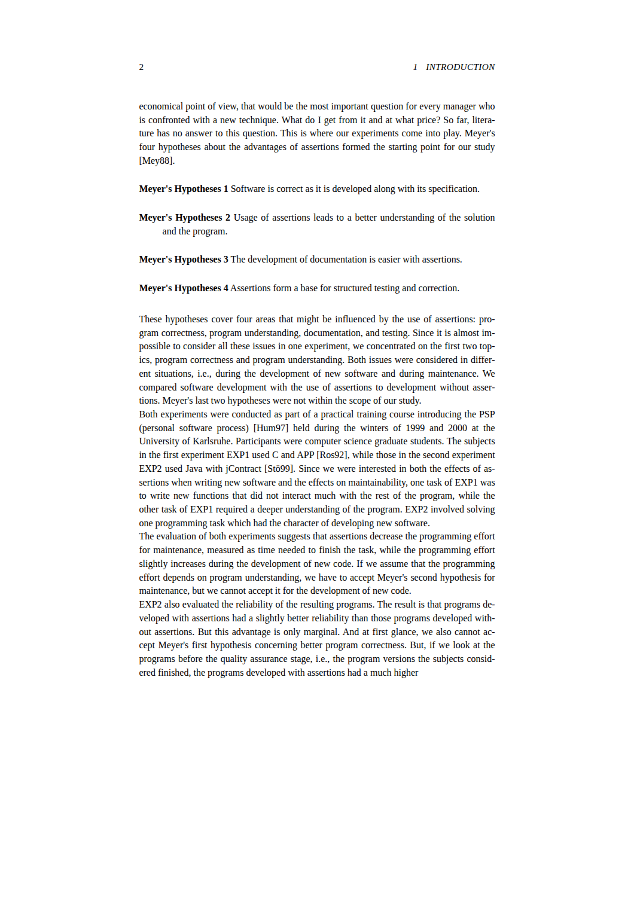2 1 INTRODUCTION
economical point of view, that would be the most important question for every manager who is confronted with a new technique. What do I get from it and at what price? So far, literature has no answer to this question. This is where our experiments come into play. Meyer's four hypotheses about the advantages of assertions formed the starting point for our study [Mey88].
Meyer's Hypotheses 1 Software is correct as it is developed along with its specification.
Meyer's Hypotheses 2 Usage of assertions leads to a better understanding of the solution and the program.
Meyer's Hypotheses 3 The development of documentation is easier with assertions.
Meyer's Hypotheses 4 Assertions form a base for structured testing and correction.
These hypotheses cover four areas that might be influenced by the use of assertions: program correctness, program understanding, documentation, and testing. Since it is almost impossible to consider all these issues in one experiment, we concentrated on the first two topics, program correctness and program understanding. Both issues were considered in different situations, i.e., during the development of new software and during maintenance. We compared software development with the use of assertions to development without assertions. Meyer's last two hypotheses were not within the scope of our study.
Both experiments were conducted as part of a practical training course introducing the PSP (personal software process) [Hum97] held during the winters of 1999 and 2000 at the University of Karlsruhe. Participants were computer science graduate students. The subjects in the first experiment EXP1 used C and APP [Ros92], while those in the second experiment EXP2 used Java with jContract [Stö99]. Since we were interested in both the effects of assertions when writing new software and the effects on maintainability, one task of EXP1 was to write new functions that did not interact much with the rest of the program, while the other task of EXP1 required a deeper understanding of the program. EXP2 involved solving one programming task which had the character of developing new software.
The evaluation of both experiments suggests that assertions decrease the programming effort for maintenance, measured as time needed to finish the task, while the programming effort slightly increases during the development of new code. If we assume that the programming effort depends on program understanding, we have to accept Meyer's second hypothesis for maintenance, but we cannot accept it for the development of new code.
EXP2 also evaluated the reliability of the resulting programs. The result is that programs developed with assertions had a slightly better reliability than those programs developed without assertions. But this advantage is only marginal. And at first glance, we also cannot accept Meyer's first hypothesis concerning better program correctness. But, if we look at the programs before the quality assurance stage, i.e., the program versions the subjects considered finished, the programs developed with assertions had a much higher